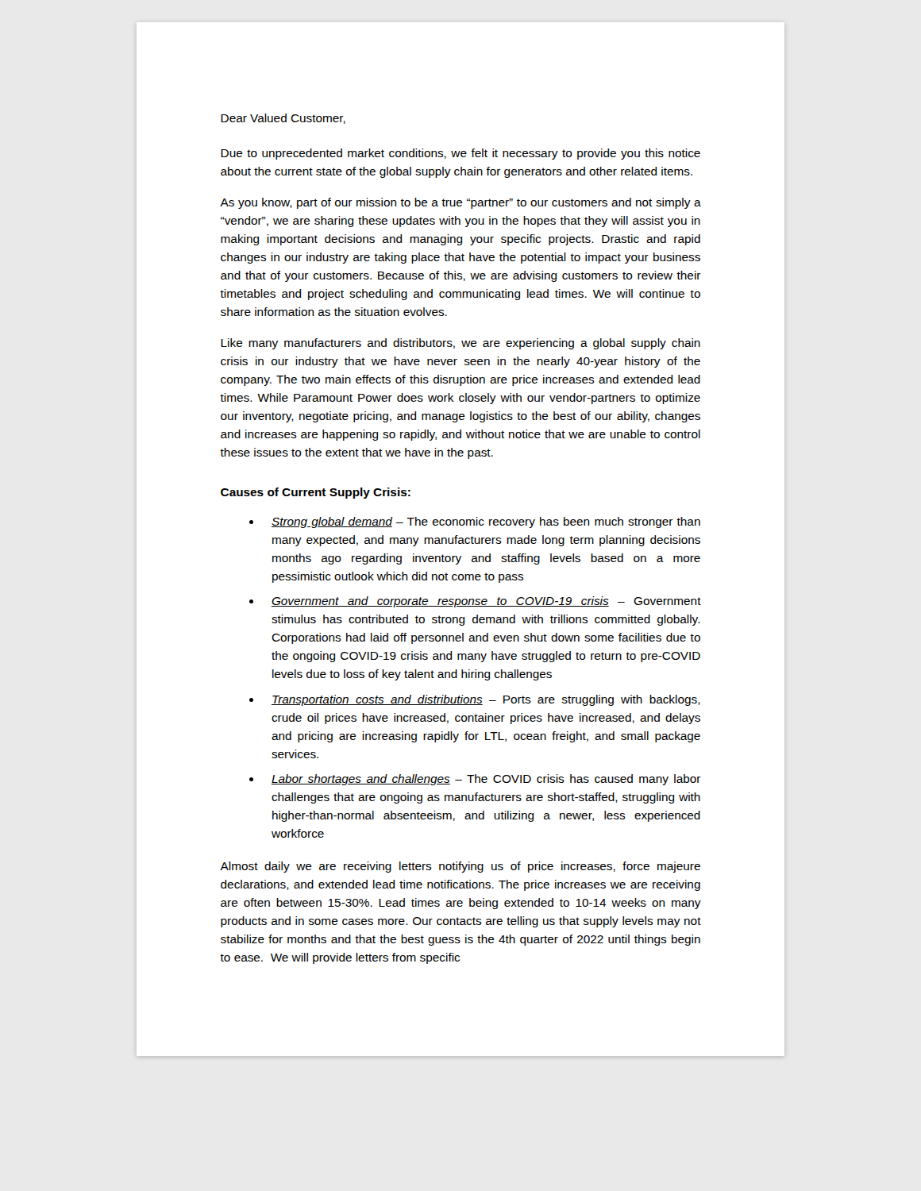Dear Valued Customer,
Due to unprecedented market conditions, we felt it necessary to provide you this notice about the current state of the global supply chain for generators and other related items.
As you know, part of our mission to be a true “partner” to our customers and not simply a “vendor”, we are sharing these updates with you in the hopes that they will assist you in making important decisions and managing your specific projects. Drastic and rapid changes in our industry are taking place that have the potential to impact your business and that of your customers. Because of this, we are advising customers to review their timetables and project scheduling and communicating lead times. We will continue to share information as the situation evolves.
Like many manufacturers and distributors, we are experiencing a global supply chain crisis in our industry that we have never seen in the nearly 40-year history of the company. The two main effects of this disruption are price increases and extended lead times. While Paramount Power does work closely with our vendor-partners to optimize our inventory, negotiate pricing, and manage logistics to the best of our ability, changes and increases are happening so rapidly, and without notice that we are unable to control these issues to the extent that we have in the past.
Causes of Current Supply Crisis:
Strong global demand – The economic recovery has been much stronger than many expected, and many manufacturers made long term planning decisions months ago regarding inventory and staffing levels based on a more pessimistic outlook which did not come to pass
Government and corporate response to COVID-19 crisis – Government stimulus has contributed to strong demand with trillions committed globally. Corporations had laid off personnel and even shut down some facilities due to the ongoing COVID-19 crisis and many have struggled to return to pre-COVID levels due to loss of key talent and hiring challenges
Transportation costs and distributions – Ports are struggling with backlogs, crude oil prices have increased, container prices have increased, and delays and pricing are increasing rapidly for LTL, ocean freight, and small package services.
Labor shortages and challenges – The COVID crisis has caused many labor challenges that are ongoing as manufacturers are short-staffed, struggling with higher-than-normal absenteeism, and utilizing a newer, less experienced workforce
Almost daily we are receiving letters notifying us of price increases, force majeure declarations, and extended lead time notifications. The price increases we are receiving are often between 15-30%. Lead times are being extended to 10-14 weeks on many products and in some cases more. Our contacts are telling us that supply levels may not stabilize for months and that the best guess is the 4th quarter of 2022 until things begin to ease. We will provide letters from specific